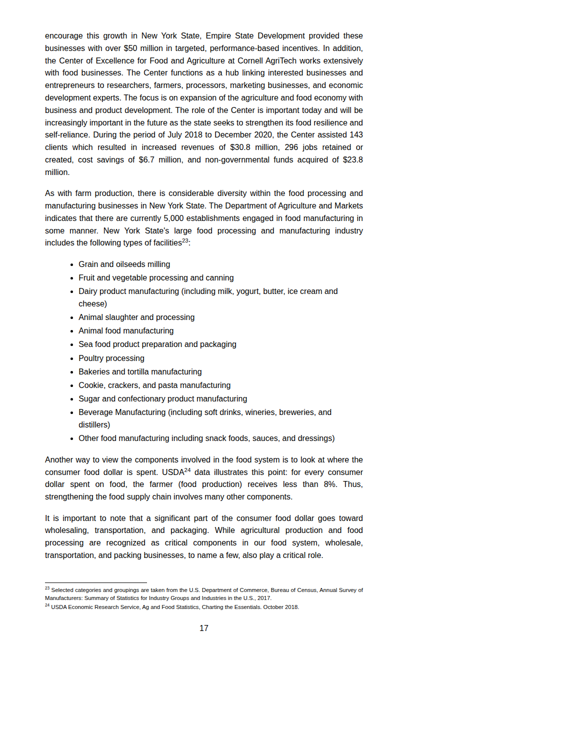encourage this growth in New York State, Empire State Development provided these businesses with over $50 million in targeted, performance-based incentives. In addition, the Center of Excellence for Food and Agriculture at Cornell AgriTech works extensively with food businesses. The Center functions as a hub linking interested businesses and entrepreneurs to researchers, farmers, processors, marketing businesses, and economic development experts. The focus is on expansion of the agriculture and food economy with business and product development. The role of the Center is important today and will be increasingly important in the future as the state seeks to strengthen its food resilience and self-reliance. During the period of July 2018 to December 2020, the Center assisted 143 clients which resulted in increased revenues of $30.8 million, 296 jobs retained or created, cost savings of $6.7 million, and non-governmental funds acquired of $23.8 million.
As with farm production, there is considerable diversity within the food processing and manufacturing businesses in New York State. The Department of Agriculture and Markets indicates that there are currently 5,000 establishments engaged in food manufacturing in some manner. New York State's large food processing and manufacturing industry includes the following types of facilities23:
Grain and oilseeds milling
Fruit and vegetable processing and canning
Dairy product manufacturing (including milk, yogurt, butter, ice cream and cheese)
Animal slaughter and processing
Animal food manufacturing
Sea food product preparation and packaging
Poultry processing
Bakeries and tortilla manufacturing
Cookie, crackers, and pasta manufacturing
Sugar and confectionary product manufacturing
Beverage Manufacturing (including soft drinks, wineries, breweries, and distillers)
Other food manufacturing including snack foods, sauces, and dressings)
Another way to view the components involved in the food system is to look at where the consumer food dollar is spent. USDA24 data illustrates this point: for every consumer dollar spent on food, the farmer (food production) receives less than 8%. Thus, strengthening the food supply chain involves many other components.
It is important to note that a significant part of the consumer food dollar goes toward wholesaling, transportation, and packaging. While agricultural production and food processing are recognized as critical components in our food system, wholesale, transportation, and packing businesses, to name a few, also play a critical role.
23 Selected categories and groupings are taken from the U.S. Department of Commerce, Bureau of Census, Annual Survey of Manufacturers: Summary of Statistics for Industry Groups and Industries in the U.S., 2017.
24 USDA Economic Research Service, Ag and Food Statistics, Charting the Essentials. October 2018.
17